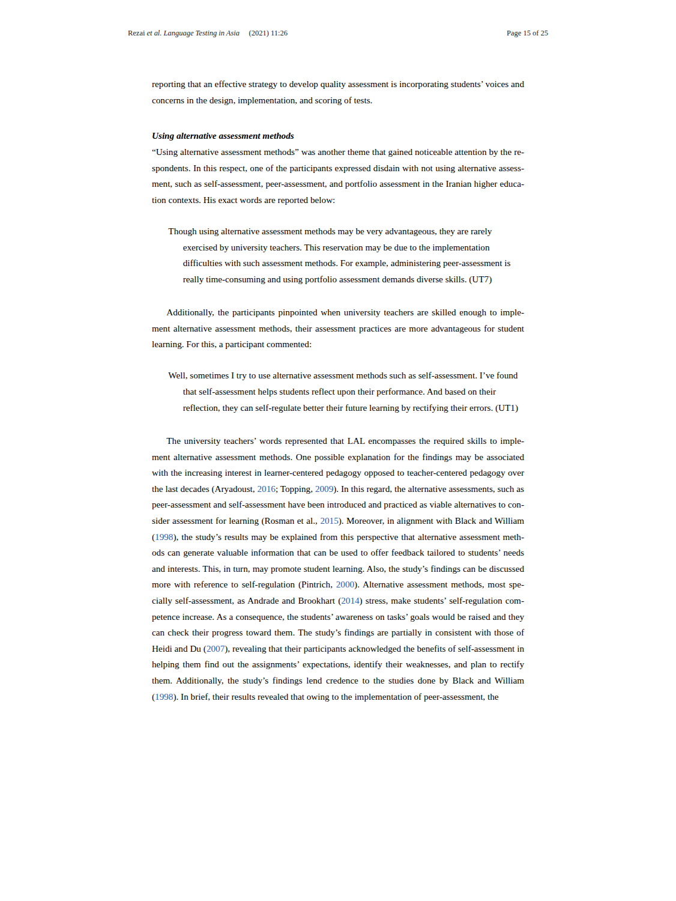Rezai et al. Language Testing in Asia (2021) 11:26
Page 15 of 25
reporting that an effective strategy to develop quality assessment is incorporating students’ voices and concerns in the design, implementation, and scoring of tests.
Using alternative assessment methods
“Using alternative assessment methods” was another theme that gained noticeable attention by the respondents. In this respect, one of the participants expressed disdain with not using alternative assessment, such as self-assessment, peer-assessment, and portfolio assessment in the Iranian higher education contexts. His exact words are reported below:
Though using alternative assessment methods may be very advantageous, they are rarely exercised by university teachers. This reservation may be due to the implementation difficulties with such assessment methods. For example, administering peer-assessment is really time-consuming and using portfolio assessment demands diverse skills. (UT7)
Additionally, the participants pinpointed when university teachers are skilled enough to implement alternative assessment methods, their assessment practices are more advantageous for student learning. For this, a participant commented:
Well, sometimes I try to use alternative assessment methods such as self-assessment. I’ve found that self-assessment helps students reflect upon their performance. And based on their reflection, they can self-regulate better their future learning by rectifying their errors. (UT1)
The university teachers’ words represented that LAL encompasses the required skills to implement alternative assessment methods. One possible explanation for the findings may be associated with the increasing interest in learner-centered pedagogy opposed to teacher-centered pedagogy over the last decades (Aryadoust, 2016; Topping, 2009). In this regard, the alternative assessments, such as peer-assessment and self-assessment have been introduced and practiced as viable alternatives to consider assessment for learning (Rosman et al., 2015). Moreover, in alignment with Black and William (1998), the study’s results may be explained from this perspective that alternative assessment methods can generate valuable information that can be used to offer feedback tailored to students’ needs and interests. This, in turn, may promote student learning. Also, the study’s findings can be discussed more with reference to self-regulation (Pintrich, 2000). Alternative assessment methods, most specially self-assessment, as Andrade and Brookhart (2014) stress, make students’ self-regulation competence increase. As a consequence, the students’ awareness on tasks’ goals would be raised and they can check their progress toward them. The study’s findings are partially in consistent with those of Heidi and Du (2007), revealing that their participants acknowledged the benefits of self-assessment in helping them find out the assignments’ expectations, identify their weaknesses, and plan to rectify them. Additionally, the study’s findings lend credence to the studies done by Black and William (1998). In brief, their results revealed that owing to the implementation of peer-assessment, the